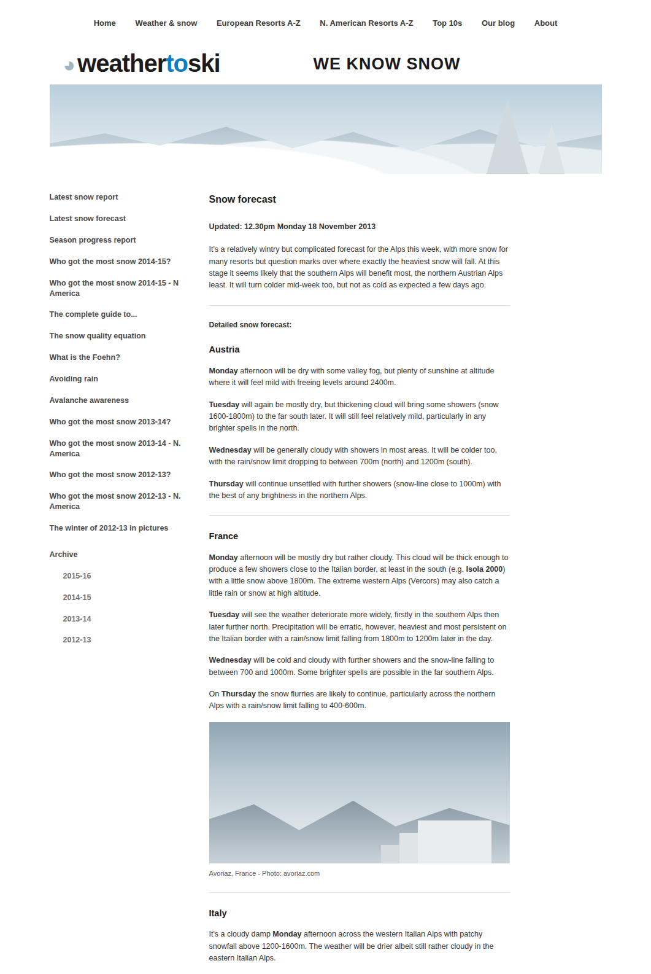Home
Weather & snow
European Resorts A-Z
N. American Resorts A-Z
Top 10s
Our blog
About
◕weathertoski
WE KNOW SNOW
Latest snow report
Latest snow forecast
Season progress report
Who got the most snow 2014-15?
Who got the most snow 2014-15 - N America
The complete guide to...
The snow quality equation
What is the Foehn?
Avoiding rain
Avalanche awareness
Who got the most snow 2013-14?
Who got the most snow 2013-14 - N. America
Who got the most snow 2012-13?
Who got the most snow 2012-13 - N. America
The winter of 2012-13 in pictures
Archive
2015-16
2014-15
2013-14
2012-13
Snow forecast
Updated: 12.30pm Monday 18 November 2013
It's a relatively wintry but complicated forecast for the Alps this week, with more snow for many resorts but question marks over where exactly the heaviest snow will fall. At this stage it seems likely that the southern Alps will benefit most, the northern Austrian Alps least. It will turn colder mid-week too, but not as cold as expected a few days ago.
Detailed snow forecast:
Austria
Monday afternoon will be dry with some valley fog, but plenty of sunshine at altitude where it will feel mild with freeing levels around 2400m.
Tuesday will again be mostly dry, but thickening cloud will bring some showers (snow 1600-1800m) to the far south later. It will still feel relatively mild, particularly in any brighter spells in the north.
Wednesday will be generally cloudy with showers in most areas. It will be colder too, with the rain/snow limit dropping to between 700m (north) and 1200m (south).
Thursday will continue unsettled with further showers (snow-line close to 1000m) with the best of any brightness in the northern Alps.
France
Monday afternoon will be mostly dry but rather cloudy. This cloud will be thick enough to produce a few showers close to the Italian border, at least in the south (e.g. Isola 2000) with a little snow above 1800m. The extreme western Alps (Vercors) may also catch a little rain or snow at high altitude.
Tuesday will see the weather deteriorate more widely, firstly in the southern Alps then later further north. Precipitation will be erratic, however, heaviest and most persistent on the Italian border with a rain/snow limit falling from 1800m to 1200m later in the day.
Wednesday will be cold and cloudy with further showers and the snow-line falling to between 700 and 1000m. Some brighter spells are possible in the far southern Alps.
On Thursday the snow flurries are likely to continue, particularly across the northern Alps with a rain/snow limit falling to 400-600m.
Avoriaz, France - Photo: avoriaz.com
Italy
It's a cloudy damp Monday afternoon across the western Italian Alps with patchy snowfall above 1200-1600m. The weather will be drier albeit still rather cloudy in the eastern Italian Alps.